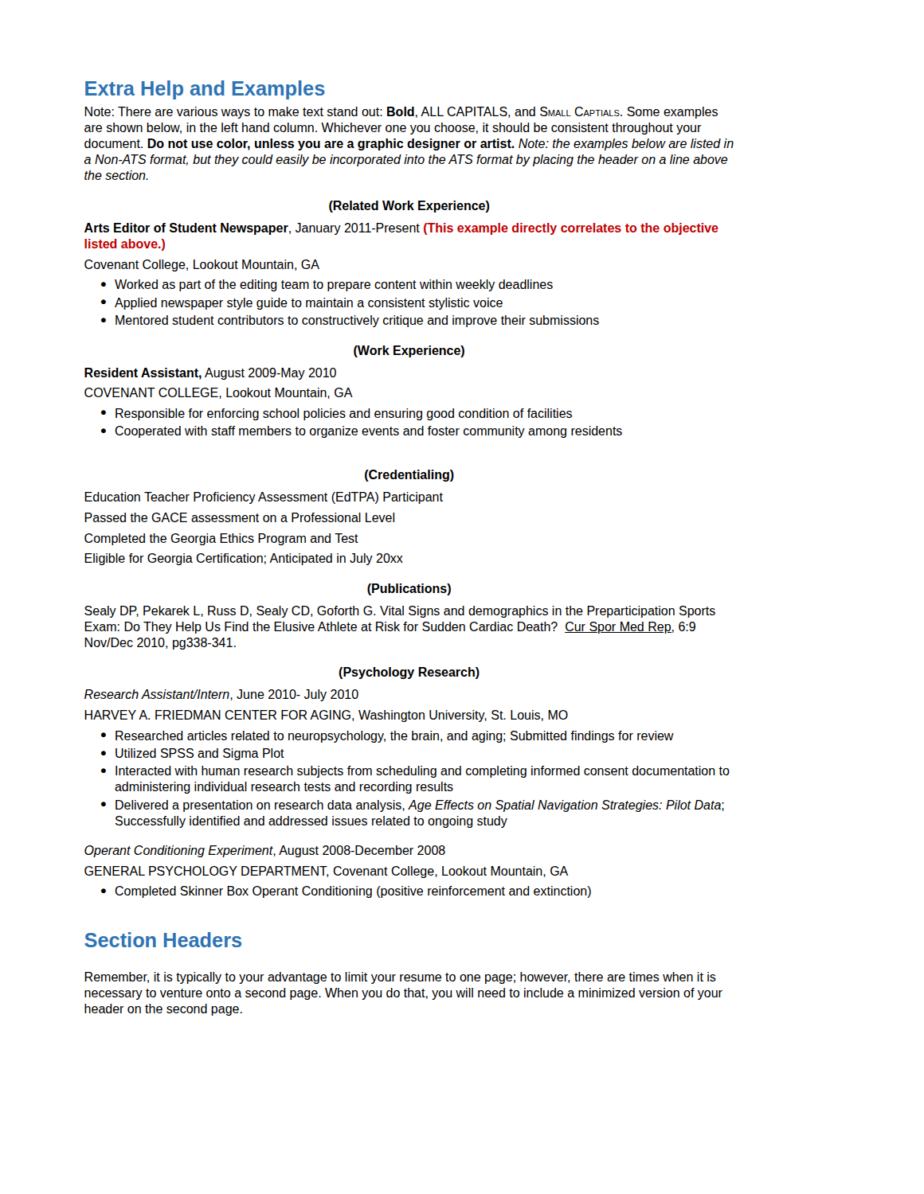Extra Help and Examples
Note: There are various ways to make text stand out: Bold, ALL CAPITALS, and Small Captials. Some examples are shown below, in the left hand column. Whichever one you choose, it should be consistent throughout your document. Do not use color, unless you are a graphic designer or artist. Note: the examples below are listed in a Non-ATS format, but they could easily be incorporated into the ATS format by placing the header on a line above the section.
(Related Work Experience)
Arts Editor of Student Newspaper, January 2011-Present (This example directly correlates to the objective listed above.)
Covenant College, Lookout Mountain, GA
Worked as part of the editing team to prepare content within weekly deadlines
Applied newspaper style guide to maintain a consistent stylistic voice
Mentored student contributors to constructively critique and improve their submissions
(Work Experience)
Resident Assistant, August 2009-May 2010
COVENANT COLLEGE, Lookout Mountain, GA
Responsible for enforcing school policies and ensuring good condition of facilities
Cooperated with staff members to organize events and foster community among residents
(Credentialing)
Education Teacher Proficiency Assessment (EdTPA) Participant
Passed the GACE assessment on a Professional Level
Completed the Georgia Ethics Program and Test
Eligible for Georgia Certification; Anticipated in July 20xx
(Publications)
Sealy DP, Pekarek L, Russ D, Sealy CD, Goforth G. Vital Signs and demographics in the Preparticipation Sports Exam: Do They Help Us Find the Elusive Athlete at Risk for Sudden Cardiac Death? Cur Spor Med Rep, 6:9 Nov/Dec 2010, pg338-341.
(Psychology Research)
Research Assistant/Intern, June 2010- July 2010
HARVEY A. FRIEDMAN CENTER FOR AGING, Washington University, St. Louis, MO
Researched articles related to neuropsychology, the brain, and aging; Submitted findings for review
Utilized SPSS and Sigma Plot
Interacted with human research subjects from scheduling and completing informed consent documentation to administering individual research tests and recording results
Delivered a presentation on research data analysis, Age Effects on Spatial Navigation Strategies: Pilot Data; Successfully identified and addressed issues related to ongoing study
Operant Conditioning Experiment, August 2008-December 2008
GENERAL PSYCHOLOGY DEPARTMENT, Covenant College, Lookout Mountain, GA
Completed Skinner Box Operant Conditioning (positive reinforcement and extinction)
Section Headers
Remember, it is typically to your advantage to limit your resume to one page; however, there are times when it is necessary to venture onto a second page. When you do that, you will need to include a minimized version of your header on the second page.